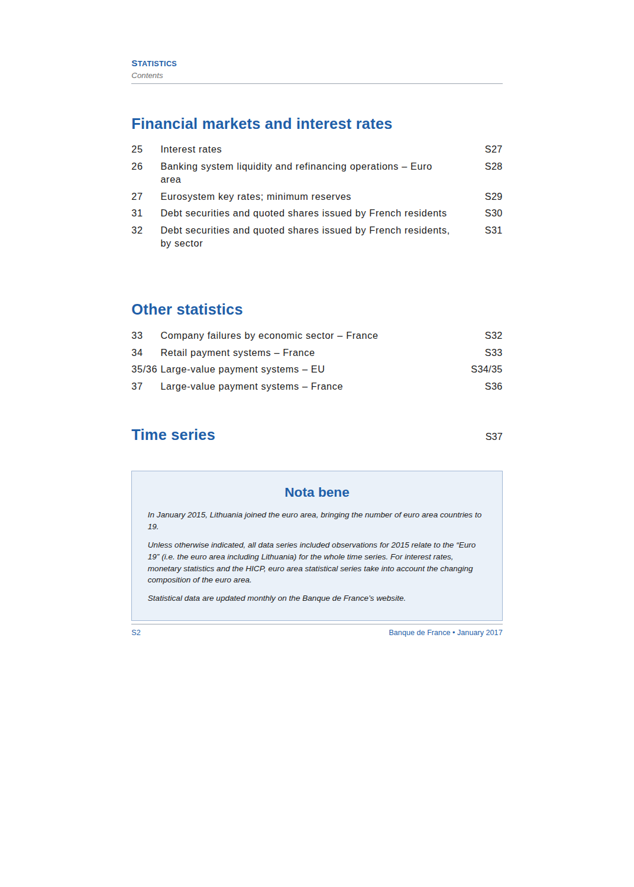STATISTICS
Contents
Financial markets and interest rates
| 25 | Interest rates | S27 |
| 26 | Banking system liquidity and refinancing operations – Euro area | S28 |
| 27 | Eurosystem key rates; minimum reserves | S29 |
| 31 | Debt securities and quoted shares issued by French residents | S30 |
| 32 | Debt securities and quoted shares issued by French residents, by sector | S31 |
Other statistics
| 33 | Company failures by economic sector – France | S32 |
| 34 | Retail payment systems – France | S33 |
| 35/36 | Large-value payment systems – EU | S34/35 |
| 37 | Large-value payment systems – France | S36 |
Time series
S37
Nota bene
In January 2015, Lithuania joined the euro area, bringing the number of euro area countries to 19.
Unless otherwise indicated, all data series included observations for 2015 relate to the “Euro 19” (i.e. the euro area including Lithuania) for the whole time series. For interest rates, monetary statistics and the HICP, euro area statistical series take into account the changing composition of the euro area.
Statistical data are updated monthly on the Banque de France’s website.
S2
Banque de France • January 2017